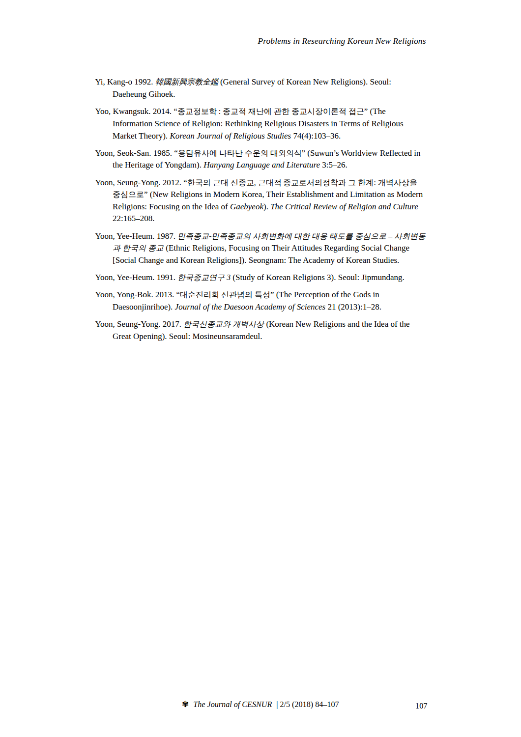Problems in Researching Korean New Religions
Yi, Kang-o 1992. 韓國新興宗教全鑑 (General Survey of Korean New Religions). Seoul: Daeheung Gihoek.
Yoo, Kwangsuk. 2014. “종교정보학 : 종교적 재난에 관한 종교시장이론적 접근” (The Information Science of Religion: Rethinking Religious Disasters in Terms of Religious Market Theory). Korean Journal of Religious Studies 74(4):103–36.
Yoon, Seok-San. 1985. “용담유사에 나타난 수운의 대외의식” (Suwun’s Worldview Reflected in the Heritage of Yongdam). Hanyang Language and Literature 3:5–26.
Yoon, Seung-Yong. 2012. “한국의 근대 신종교, 근대적 종교로서의정착과 그 한계: 개벽사상을 중심으로” (New Religions in Modern Korea, Their Establishment and Limitation as Modern Religions: Focusing on the Idea of Gaebyeok). The Critical Review of Religion and Culture 22:165–208.
Yoon, Yee-Heum. 1987. 민족종교-민족종교의 사회변화에 대한 대응 태도를 중심으로 – 사회변동과 한국의 종교 (Ethnic Religions, Focusing on Their Attitudes Regarding Social Change [Social Change and Korean Religions]). Seongnam: The Academy of Korean Studies.
Yoon, Yee-Heum. 1991. 한국종교연구 3 (Study of Korean Religions 3). Seoul: Jipmundang.
Yoon, Yong-Bok. 2013. “대순진리회 신관념의 특성” (The Perception of the Gods in Daesoonjinrihoe). Journal of the Daesoon Academy of Sciences 21 (2013):1–28.
Yoon, Seung-Yong. 2017. 한국신종교와 개벽사상 (Korean New Religions and the Idea of the Great Opening). Seoul: Mosineunsaramdeul.
✾ The Journal of CESNUR | 2/5 (2018) 84–107 107